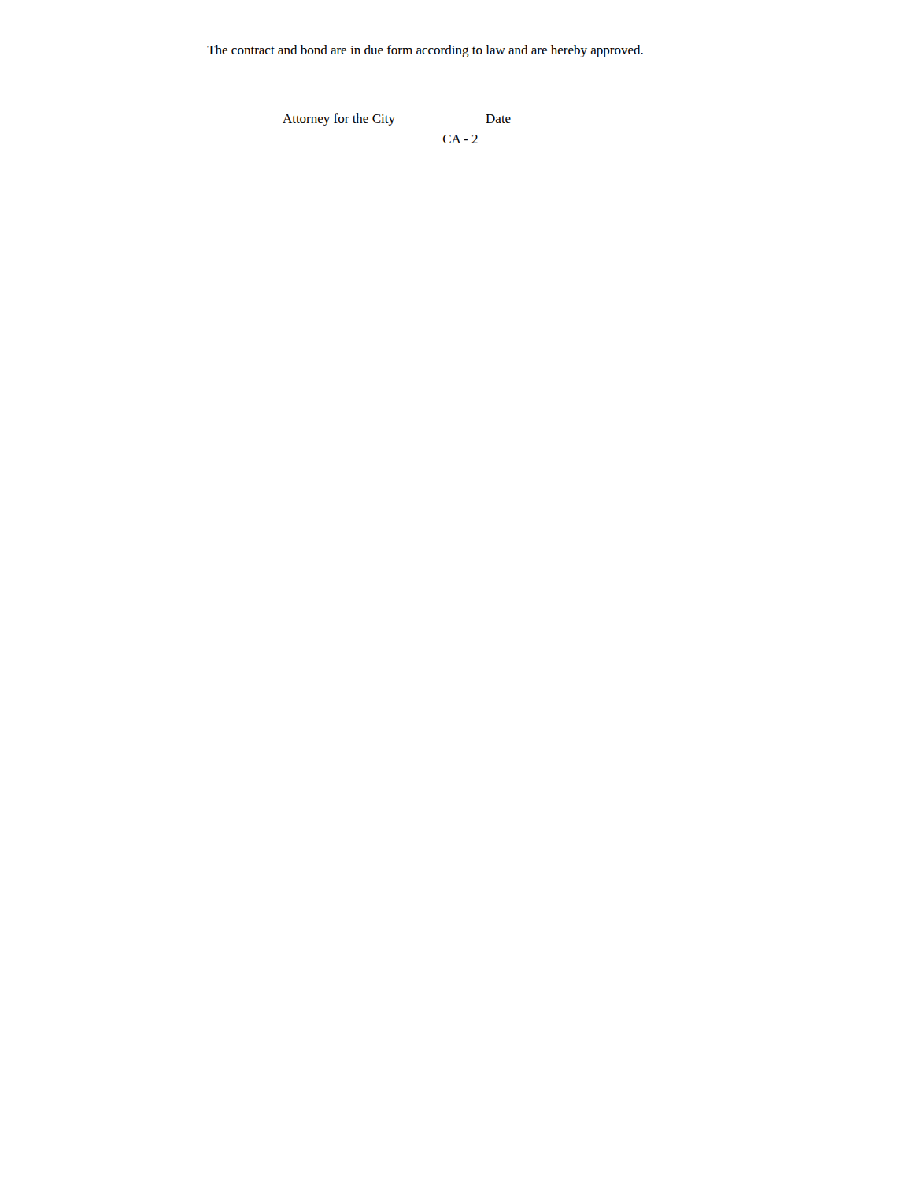The contract and bond are in due form according to law and are hereby approved.
Attorney for the City
Date
CA - 2